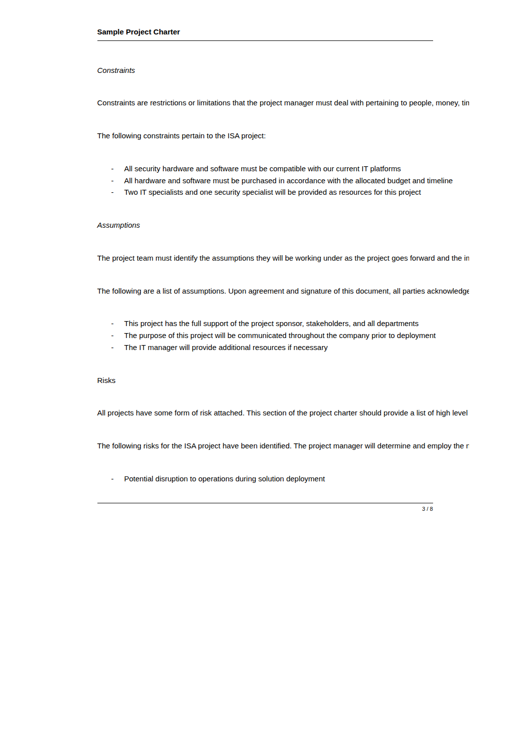Sample Project Charter
Constraints
Constraints are restrictions or limitations that the project manager must deal with pertaining to people, money, time, or equipment.
The following constraints pertain to the ISA project:
All security hardware and software must be compatible with our current IT platforms
All hardware and software must be purchased in accordance with the allocated budget and timeline
Two IT specialists and one security specialist will be provided as resources for this project
Assumptions
The project team must identify the assumptions they will be working under as the project goes forward and the impact if those assumptions are incorrect.
The following are a list of assumptions. Upon agreement and signature of this document, all parties acknowledge that these assumptions are true and correct:
This project has the full support of the project sponsor, stakeholders, and all departments
The purpose of this project will be communicated throughout the company prior to deployment
The IT manager will provide additional resources if necessary
Risks
All projects have some form of risk attached. This section of the project charter should provide a list of high level risks that the project team has determined exist.
The following risks for the ISA project have been identified. The project manager will determine and employ the necessary risk mitigation/avoidance strategies as appropriate.
Potential disruption to operations during solution deployment
3 / 8